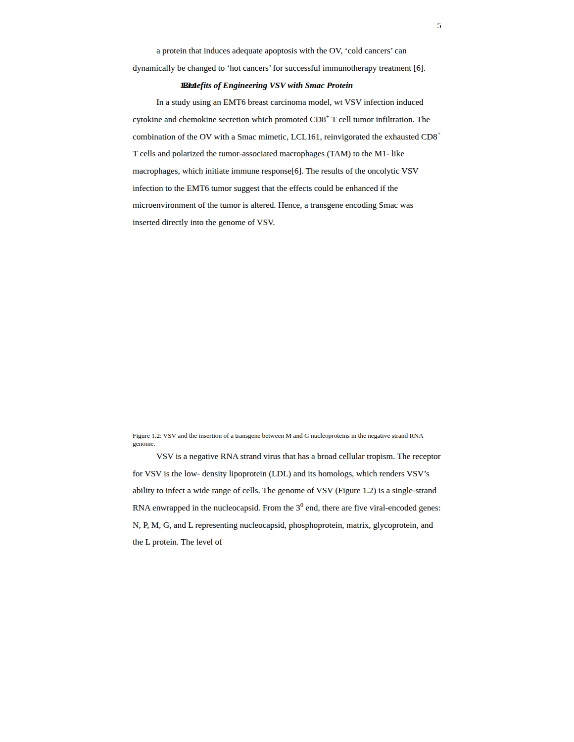5
a protein that induces adequate apoptosis with the OV, ‘cold cancers’ can dynamically be changed to ‘hot cancers’ for successful immunotherapy treatment [6].
1.3.1 Benefits of Engineering VSV with Smac Protein
In a study using an EMT6 breast carcinoma model, wt VSV infection induced cytokine and chemokine secretion which promoted CD8+ T cell tumor infiltration. The combination of the OV with a Smac mimetic, LCL161, reinvigorated the exhausted CD8+ T cells and polarized the tumor-associated macrophages (TAM) to the M1- like macrophages, which initiate immune response[6]. The results of the oncolytic VSV infection to the EMT6 tumor suggest that the effects could be enhanced if the microenvironment of the tumor is altered. Hence, a transgene encoding Smac was inserted directly into the genome of VSV.
Figure 1.2: VSV and the insertion of a transgene between M and G nucleoproteins in the negative strand RNA genome.
VSV is a negative RNA strand virus that has a broad cellular tropism. The receptor for VSV is the low- density lipoprotein (LDL) and its homologs, which renders VSV’s ability to infect a wide range of cells. The genome of VSV (Figure 1.2) is a single-strand RNA enwrapped in the nucleocapsid. From the 30 end, there are five viral-encoded genes: N, P, M, G, and L representing nucleocapsid, phosphoprotein, matrix, glycoprotein, and the L protein. The level of